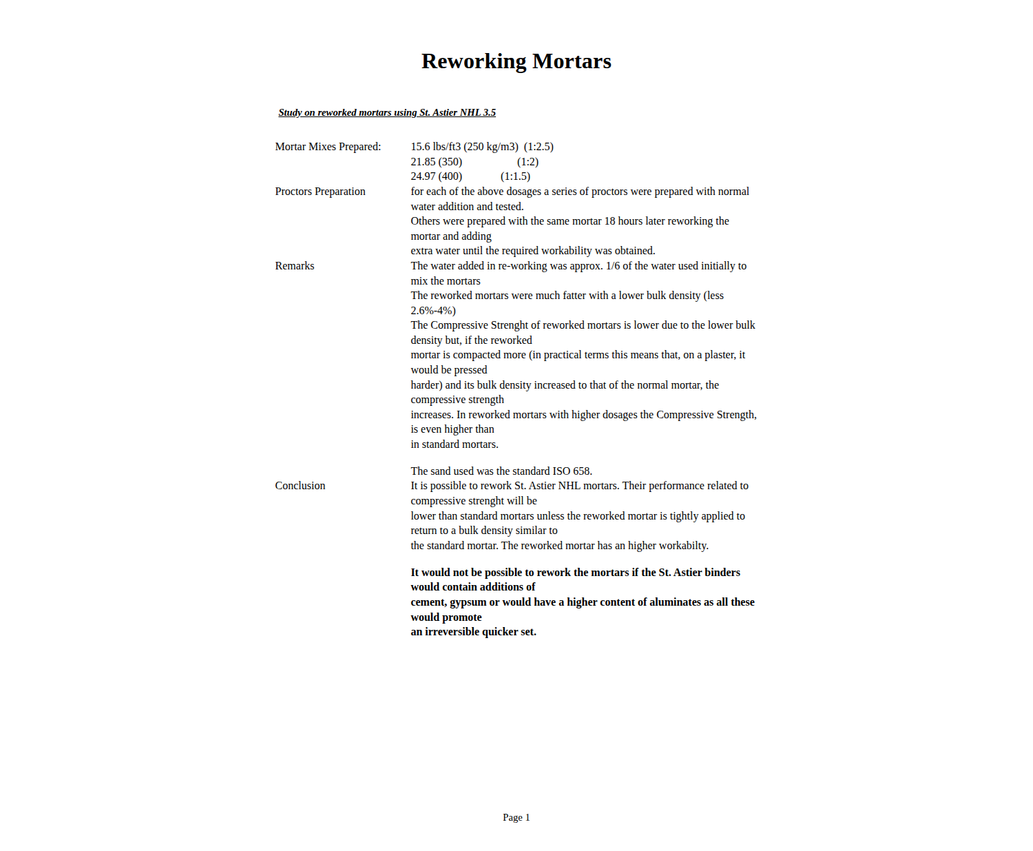Reworking Mortars
Study on reworked mortars using St. Astier NHL 3.5
| Mortar Mixes Prepared: | 15.6 lbs/ft3 (250 kg/m3) (1:2.5) 21.85 (350) (1:2) 24.97 (400) (1:1.5) |
| Proctors Preparation | for each of the above dosages a series of proctors were prepared with normal water addition and tested. Others were prepared with the same mortar 18 hours later reworking the mortar and adding extra water until the required workability was obtained. |
| Remarks | The water added in re-working was approx. 1/6 of the water used initially to mix the mortars The reworked mortars were much fatter with a lower bulk density (less 2.6%-4%) The Compressive Strenght of reworked mortars is lower due to the lower bulk density but, if the reworked mortar is compacted more (in practical terms this means that, on a plaster, it would be pressed harder) and its bulk density increased to that of the normal mortar, the compressive strength increases. In reworked mortars with higher dosages the Compressive Strength, is even higher than in standard mortars. The sand used was the standard ISO 658. |
| Conclusion | It is possible to rework St. Astier NHL mortars. Their performance related to compressive strenght will be lower than standard mortars unless the reworked mortar is tightly applied to return to a bulk density similar to the standard mortar. The reworked mortar has an higher workabilty. It would not be possible to rework the mortars if the St. Astier binders would contain additions of cement, gypsum or would have a higher content of aluminates as all these would promote an irreversible quicker set. |
Page 1